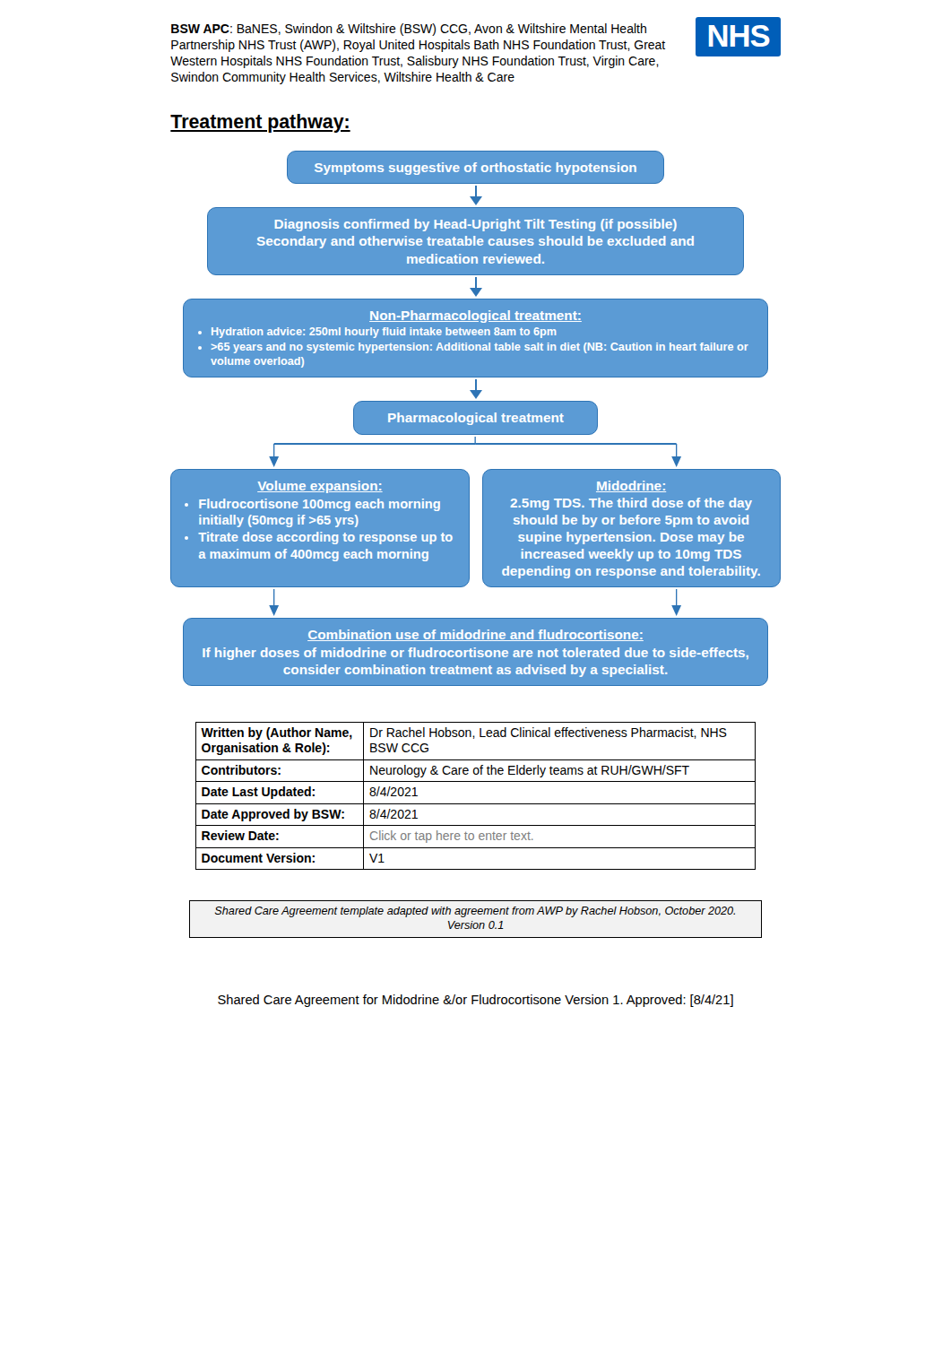NHS
BSW APC: BaNES, Swindon & Wiltshire (BSW) CCG, Avon & Wiltshire Mental Health Partnership NHS Trust (AWP), Royal United Hospitals Bath NHS Foundation Trust, Great Western Hospitals NHS Foundation Trust, Salisbury NHS Foundation Trust, Virgin Care, Swindon Community Health Services, Wiltshire Health & Care
Treatment pathway:
Symptoms suggestive of orthostatic hypotension
Diagnosis confirmed by Head-Upright Tilt Testing (if possible)
Secondary and otherwise treatable causes should be excluded and medication reviewed.
Non-Pharmacological treatment:
Hydration advice: 250ml hourly fluid intake between 8am to 6pm
>65 years and no systemic hypertension: Additional table salt in diet (NB: Caution in heart failure or volume overload)
Pharmacological treatment
Volume expansion:
Fludrocortisone 100mcg each morning initially (50mcg if >65 yrs)
Titrate dose according to response up to a maximum of 400mcg each morning
Midodrine:
2.5mg TDS. The third dose of the day should be by or before 5pm to avoid supine hypertension. Dose may be increased weekly up to 10mg TDS depending on response and tolerability.
Combination use of midodrine and fludrocortisone:
If higher doses of midodrine or fludrocortisone are not tolerated due to side-effects, consider combination treatment as advised by a specialist.
| Written by (Author Name, Organisation & Role): | Dr Rachel Hobson, Lead Clinical effectiveness Pharmacist, NHS BSW CCG |
| Contributors: | Neurology & Care of the Elderly teams at RUH/GWH/SFT |
| Date Last Updated: | 8/4/2021 |
| Date Approved by BSW: | 8/4/2021 |
| Review Date: | Click or tap here to enter text. |
| Document Version: | V1 |
Shared Care Agreement template adapted with agreement from AWP by Rachel Hobson, October 2020. Version 0.1
Shared Care Agreement for Midodrine &/or Fludrocortisone Version 1. Approved: [8/4/21]